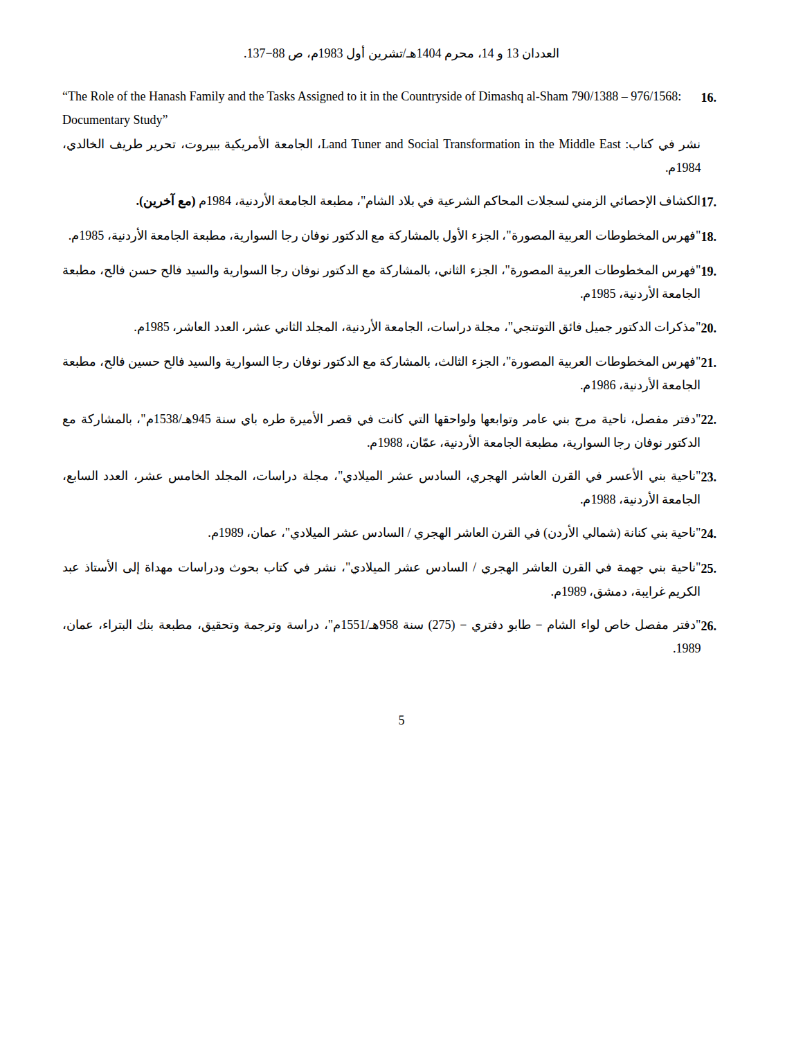العددان 13 و 14، محرم 1404هـ/تشرين أول 1983م، ص 88−137.
16. “The Role of the Hanash Family and the Tasks Assigned to it in the Countryside of Dimashq al-Sham 790/1388 – 976/1568: Documentary Study” نشر في كتاب: Land Tuner and Social Transformation in the Middle East، الجامعة الأمريكية ببيروت، تحرير طريف الخالدي، 1984م.
17. الكشاف الإحصائي الزمني لسجلات المحاكم الشرعية في بلاد الشام"، مطبعة الجامعة الأردنية، 1984م (مع آخرين).
18. "فهرس المخطوطات العربية المصورة"، الجزء الأول بالمشاركة مع الدكتور نوفان رجا السوارية، مطبعة الجامعة الأردنية، 1985م.
19. "فهرس المخطوطات العربية المصورة"، الجزء الثاني، بالمشاركة مع الدكتور نوفان رجا السوارية والسيد فالح حسن فالح، مطبعة الجامعة الأردنية، 1985م.
20. "مذكرات الدكتور جميل فائق التوتنجي"، مجلة دراسات، الجامعة الأردنية، المجلد الثاني عشر، العدد العاشر، 1985م.
21. "فهرس المخطوطات العربية المصورة"، الجزء الثالث، بالمشاركة مع الدكتور نوفان رجا السوارية والسيد فالح حسين فالح، مطبعة الجامعة الأردنية، 1986م.
22. "دفتر مفصل، ناحية مرج بني عامر وتوابعها ولواحقها التي كانت في قصر الأميرة طره باي سنة 945هـ/1538م"، بالمشاركة مع الدكتور نوفان رجا السوارية، مطبعة الجامعة الأردنية، عمّان، 1988م.
23. "ناحية بني الأعسر في القرن العاشر الهجري، السادس عشر الميلادي"، مجلة دراسات، المجلد الخامس عشر، العدد السابع، الجامعة الأردنية، 1988م.
24. "ناحية بني كنانة (شمالي الأردن) في القرن العاشر الهجري / السادس عشر الميلادي"، عمان، 1989م.
25. "ناحية بني جهمة في القرن العاشر الهجري / السادس عشر الميلادي"، نشر في كتاب بحوث ودراسات مهداة إلى الأستاذ عبد الكريم غرايبة، دمشق، 1989م.
26. "دفتر مفصل خاص لواء الشام − طابو دفتري − (275) سنة 958هـ/1551م"، دراسة وترجمة وتحقيق، مطبعة بنك البتراء، عمان، 1989.
5